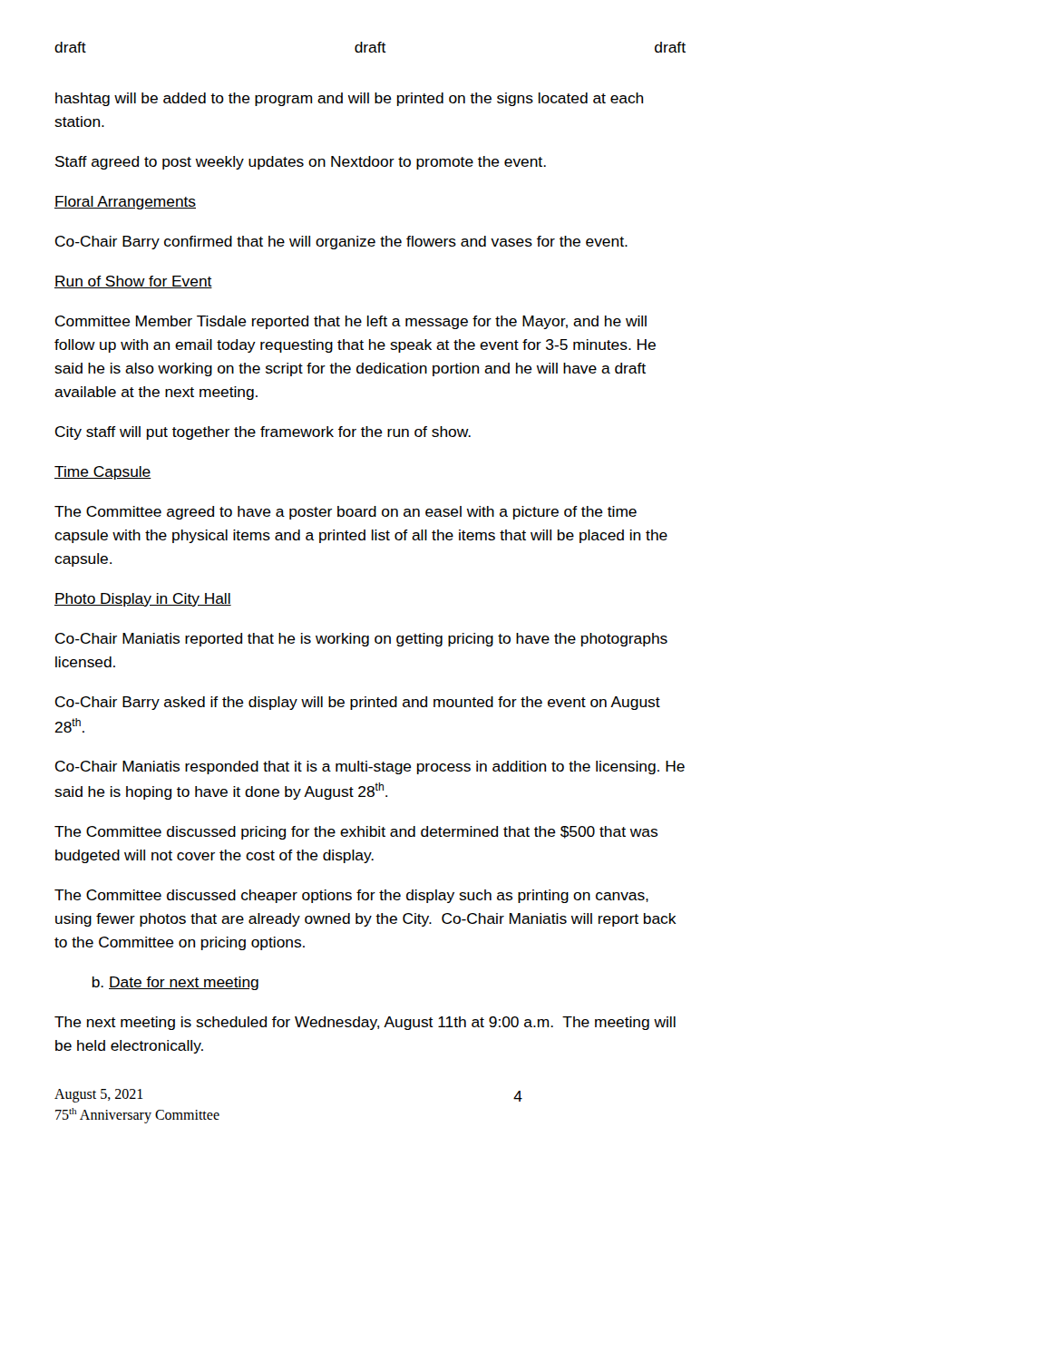draft draft draft
hashtag will be added to the program and will be printed on the signs located at each station.
Staff agreed to post weekly updates on Nextdoor to promote the event.
Floral Arrangements
Co-Chair Barry confirmed that he will organize the flowers and vases for the event.
Run of Show for Event
Committee Member Tisdale reported that he left a message for the Mayor, and he will follow up with an email today requesting that he speak at the event for 3-5 minutes. He said he is also working on the script for the dedication portion and he will have a draft available at the next meeting.
City staff will put together the framework for the run of show.
Time Capsule
The Committee agreed to have a poster board on an easel with a picture of the time capsule with the physical items and a printed list of all the items that will be placed in the capsule.
Photo Display in City Hall
Co-Chair Maniatis reported that he is working on getting pricing to have the photographs licensed.
Co-Chair Barry asked if the display will be printed and mounted for the event on August 28th.
Co-Chair Maniatis responded that it is a multi-stage process in addition to the licensing. He said he is hoping to have it done by August 28th.
The Committee discussed pricing for the exhibit and determined that the $500 that was budgeted will not cover the cost of the display.
The Committee discussed cheaper options for the display such as printing on canvas, using fewer photos that are already owned by the City. Co-Chair Maniatis will report back to the Committee on pricing options.
Date for next meeting
The next meeting is scheduled for Wednesday, August 11th at 9:00 a.m. The meeting will be held electronically.
August 5, 2021
75th Anniversary Committee
4